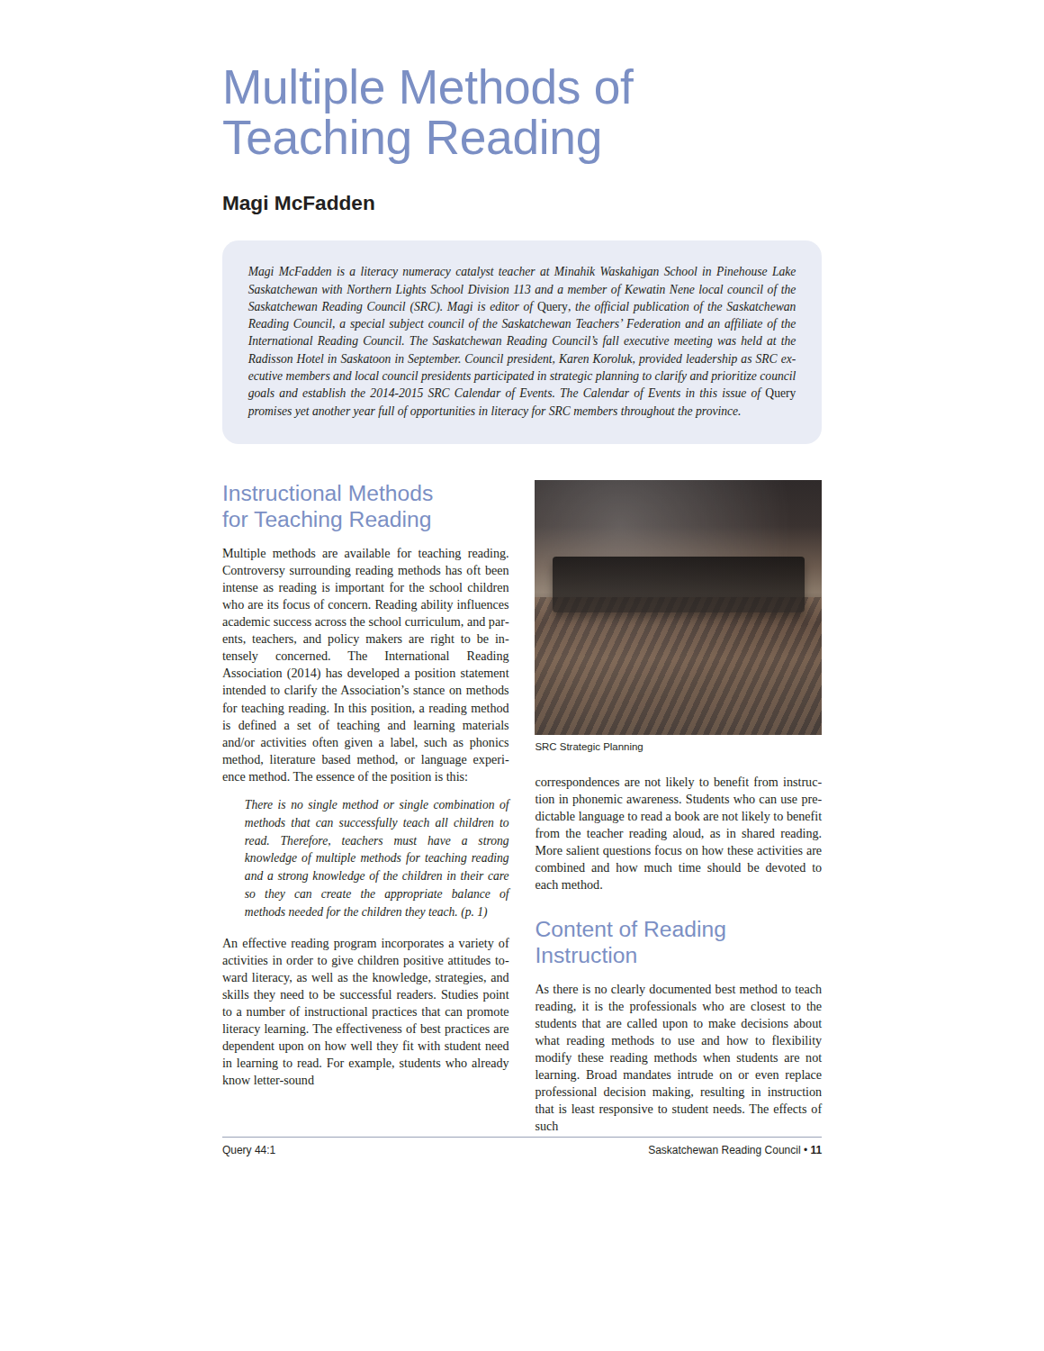Multiple Methods of Teaching Reading
Magi McFadden
Magi McFadden is a literacy numeracy catalyst teacher at Minahik Waskahigan School in Pinehouse Lake Saskatchewan with Northern Lights School Division 113 and a member of Kewatin Nene local council of the Saskatchewan Reading Council (SRC). Magi is editor of Query, the official publication of the Saskatchewan Reading Council, a special subject council of the Saskatchewan Teachers’ Federation and an affiliate of the International Reading Council. The Saskatchewan Reading Council’s fall executive meeting was held at the Radisson Hotel in Saskatoon in September. Council president, Karen Koroluk, provided leadership as SRC executive members and local council presidents participated in strategic planning to clarify and prioritize council goals and establish the 2014-2015 SRC Calendar of Events. The Calendar of Events in this issue of Query promises yet another year full of opportunities in literacy for SRC members throughout the province.
Instructional Methods
for Teaching Reading
Multiple methods are available for teaching reading. Controversy surrounding reading methods has oft been intense as reading is important for the school children who are its focus of concern. Reading ability influences academic success across the school curriculum, and parents, teachers, and policy makers are right to be intensely concerned. The International Reading Association (2014) has developed a position statement intended to clarify the Association’s stance on methods for teaching reading. In this position, a reading method is defined a set of teaching and learning materials and/or activities often given a label, such as phonics method, literature based method, or language experience method. The essence of the position is this:
There is no single method or single combination of methods that can successfully teach all children to read. Therefore, teachers must have a strong knowledge of multiple methods for teaching reading and a strong knowledge of the children in their care so they can create the appropriate balance of methods needed for the children they teach. (p. 1)
An effective reading program incorporates a variety of activities in order to give children positive attitudes toward literacy, as well as the knowledge, strategies, and skills they need to be successful readers. Studies point to a number of instructional practices that can promote literacy learning. The effectiveness of best practices are dependent upon on how well they fit with student need in learning to read. For example, students who already know letter-sound
SRC Strategic Planning
correspondences are not likely to benefit from instruction in phonemic awareness. Students who can use predictable language to read a book are not likely to benefit from the teacher reading aloud, as in shared reading. More salient questions focus on how these activities are combined and how much time should be devoted to each method.
Content of Reading Instruction
As there is no clearly documented best method to teach reading, it is the professionals who are closest to the students that are called upon to make decisions about what reading methods to use and how to flexibility modify these reading methods when students are not learning. Broad mandates intrude on or even replace professional decision making, resulting in instruction that is least responsive to student needs. The effects of such
Query 44:1
Saskatchewan Reading Council • 11